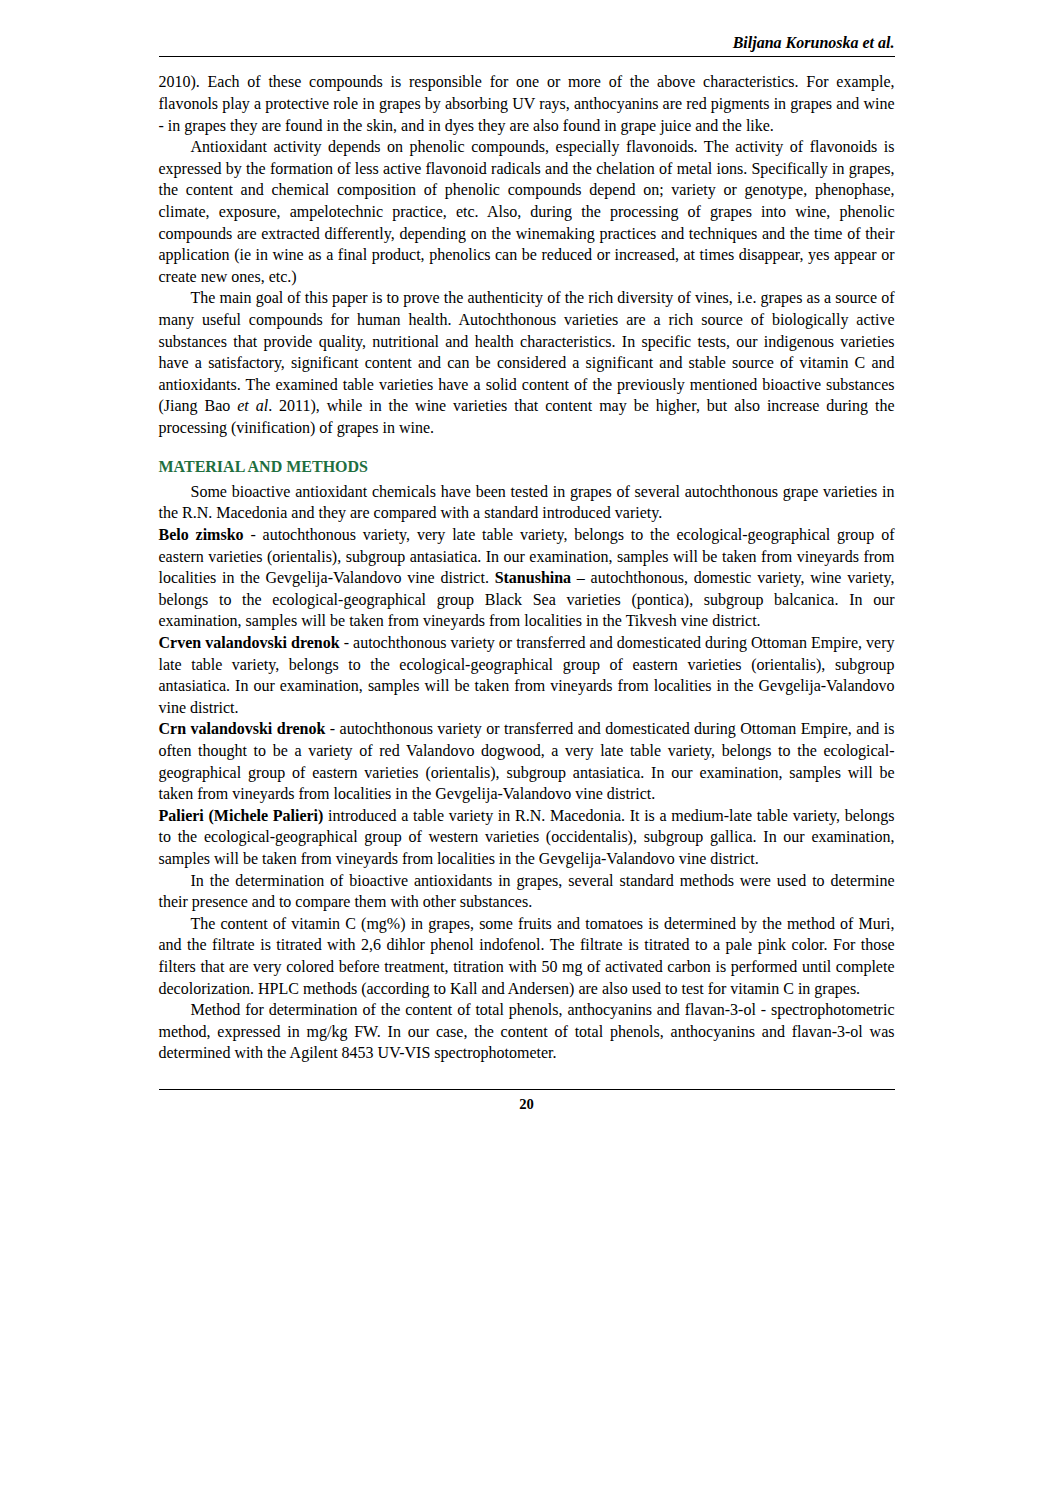Biljana Korunoska et al.
2010). Each of these compounds is responsible for one or more of the above characteristics. For example, flavonols play a protective role in grapes by absorbing UV rays, anthocyanins are red pigments in grapes and wine - in grapes they are found in the skin, and in dyes they are also found in grape juice and the like.
Antioxidant activity depends on phenolic compounds, especially flavonoids. The activity of flavonoids is expressed by the formation of less active flavonoid radicals and the chelation of metal ions. Specifically in grapes, the content and chemical composition of phenolic compounds depend on; variety or genotype, phenophase, climate, exposure, ampelotechnic practice, etc. Also, during the processing of grapes into wine, phenolic compounds are extracted differently, depending on the winemaking practices and techniques and the time of their application (ie in wine as a final product, phenolics can be reduced or increased, at times disappear, yes appear or create new ones, etc.)
The main goal of this paper is to prove the authenticity of the rich diversity of vines, i.e. grapes as a source of many useful compounds for human health. Autochthonous varieties are a rich source of biologically active substances that provide quality, nutritional and health characteristics. In specific tests, our indigenous varieties have a satisfactory, significant content and can be considered a significant and stable source of vitamin C and antioxidants. The examined table varieties have a solid content of the previously mentioned bioactive substances (Jiang Bao et al. 2011), while in the wine varieties that content may be higher, but also increase during the processing (vinification) of grapes in wine.
Material and methods
Some bioactive antioxidant chemicals have been tested in grapes of several autochthonous grape varieties in the R.N. Macedonia and they are compared with a standard introduced variety.
Belo zimsko - autochthonous variety, very late table variety, belongs to the ecological-geographical group of eastern varieties (orientalis), subgroup antasiatica. In our examination, samples will be taken from vineyards from localities in the Gevgelija-Valandovo vine district. Stanushina – autochthonous, domestic variety, wine variety, belongs to the ecological-geographical group Black Sea varieties (pontica), subgroup balcanica. In our examination, samples will be taken from vineyards from localities in the Tikvesh vine district.
Crven valandovski drenok - autochthonous variety or transferred and domesticated during Ottoman Empire, very late table variety, belongs to the ecological-geographical group of eastern varieties (orientalis), subgroup antasiatica. In our examination, samples will be taken from vineyards from localities in the Gevgelija-Valandovo vine district.
Crn valandovski drenok - autochthonous variety or transferred and domesticated during Ottoman Empire, and is often thought to be a variety of red Valandovo dogwood, a very late table variety, belongs to the ecological-geographical group of eastern varieties (orientalis), subgroup antasiatica. In our examination, samples will be taken from vineyards from localities in the Gevgelija-Valandovo vine district.
Palieri (Michele Palieri) introduced a table variety in R.N. Macedonia. It is a medium-late table variety, belongs to the ecological-geographical group of western varieties (occidentalis), subgroup gallica. In our examination, samples will be taken from vineyards from localities in the Gevgelija-Valandovo vine district.
In the determination of bioactive antioxidants in grapes, several standard methods were used to determine their presence and to compare them with other substances.
The content of vitamin C (mg%) in grapes, some fruits and tomatoes is determined by the method of Muri, and the filtrate is titrated with 2,6 dihlor phenol indofenol. The filtrate is titrated to a pale pink color. For those filters that are very colored before treatment, titration with 50 mg of activated carbon is performed until complete decolorization. HPLC methods (according to Kall and Andersen) are also used to test for vitamin C in grapes.
Method for determination of the content of total phenols, anthocyanins and flavan-3-ol - spectrophotometric method, expressed in mg/kg FW. In our case, the content of total phenols, anthocyanins and flavan-3-ol was determined with the Agilent 8453 UV-VIS spectrophotometer.
20